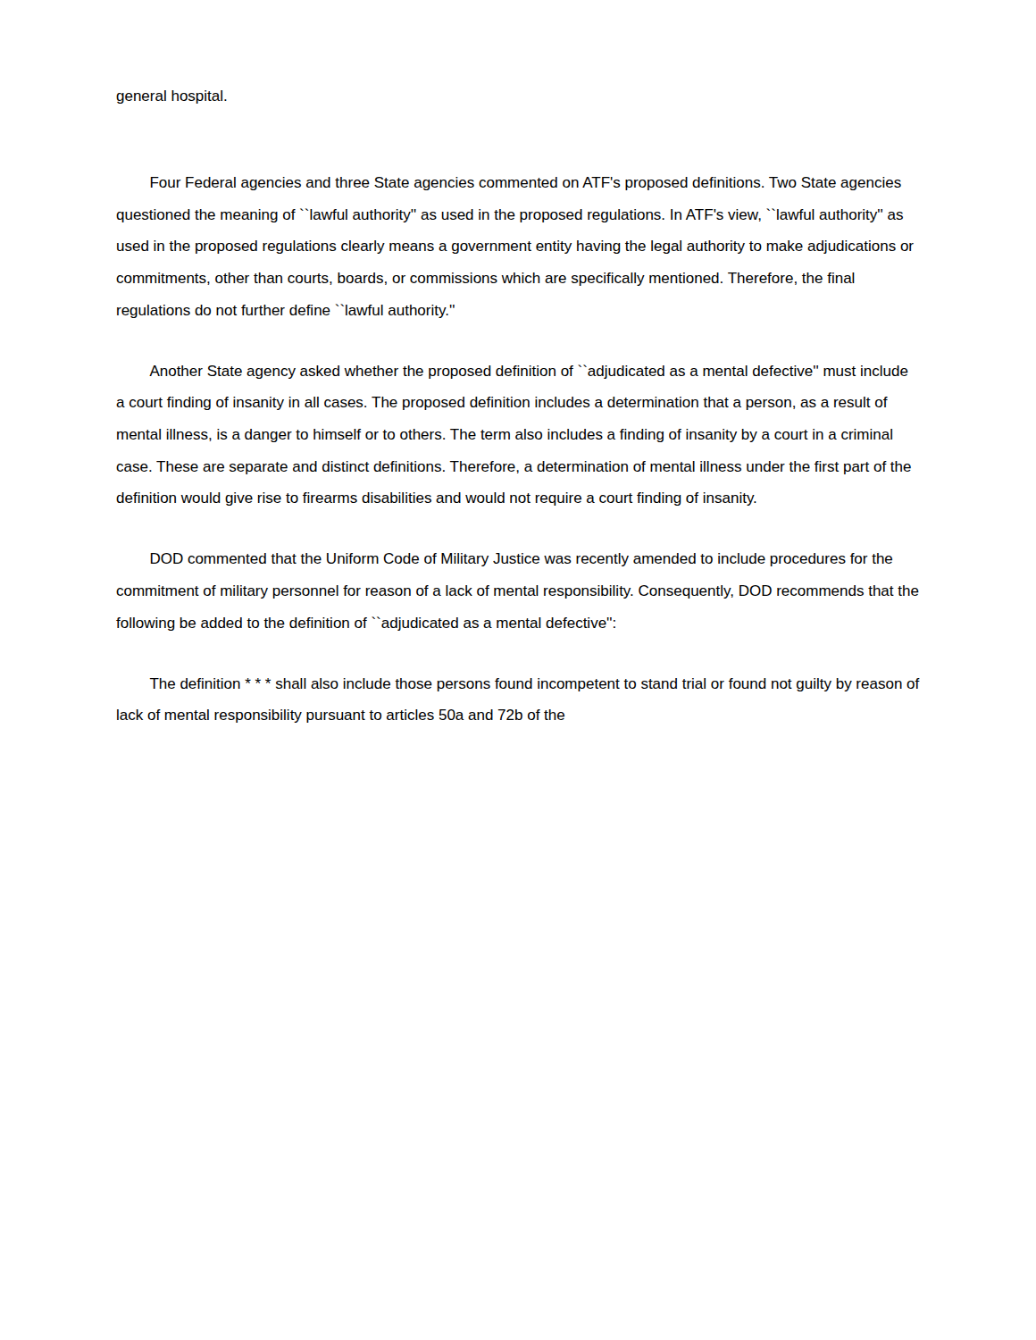general hospital.
Four Federal agencies and three State agencies commented on ATF's proposed definitions. Two State agencies questioned the meaning of ``lawful authority'' as used in the proposed regulations. In ATF's view, ``lawful authority'' as used in the proposed regulations clearly means a government entity having the legal authority to make adjudications or commitments, other than courts, boards, or commissions which are specifically mentioned. Therefore, the final regulations do not further define ``lawful authority.''
Another State agency asked whether the proposed definition of ``adjudicated as a mental defective'' must include a court finding of insanity in all cases. The proposed definition includes a determination that a person, as a result of mental illness, is a danger to himself or to others. The term also includes a finding of insanity by a court in a criminal case. These are separate and distinct definitions. Therefore, a determination of mental illness under the first part of the definition would give rise to firearms disabilities and would not require a court finding of insanity.
DOD commented that the Uniform Code of Military Justice was recently amended to include procedures for the commitment of military personnel for reason of a lack of mental responsibility. Consequently, DOD recommends that the following be added to the definition of ``adjudicated as a mental defective'':
The definition * * * shall also include those persons found incompetent to stand trial or found not guilty by reason of lack of mental responsibility pursuant to articles 50a and 72b of the